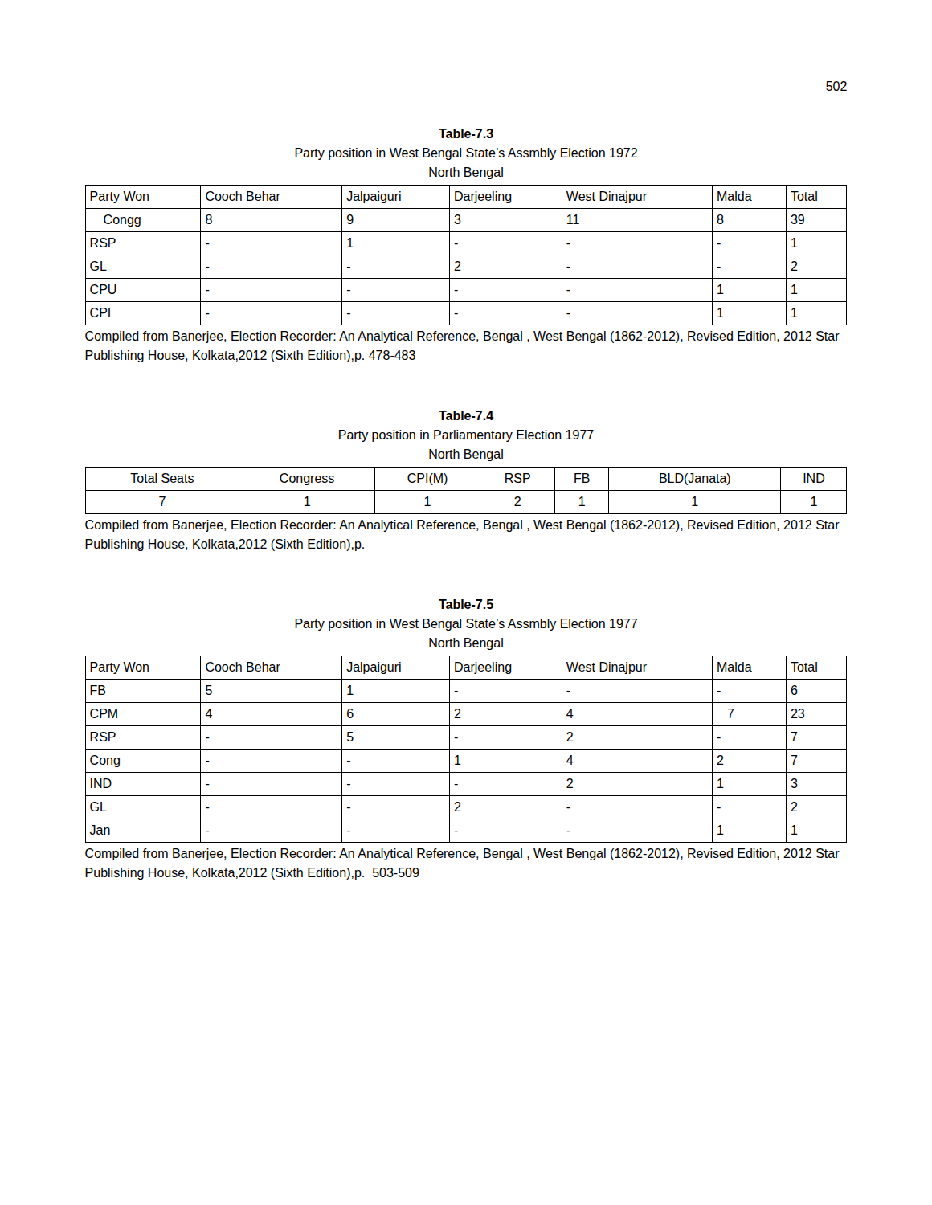502
Table-7.3
Party position in West Bengal State’s Assmbly Election 1972
North Bengal
| Party Won | Cooch Behar | Jalpaiguri | Darjeeling | West Dinajpur | Malda | Total |
| Congg | 8 | 9 | 3 | 11 | 8 | 39 |
| RSP | - | 1 | - | - | - | 1 |
| GL | - | - | 2 | - | - | 2 |
| CPU | - | - | - | - | 1 | 1 |
| CPI | - | - | - | - | 1 | 1 |
Compiled from Banerjee, Election Recorder: An Analytical Reference, Bengal , West Bengal (1862-2012), Revised Edition, 2012 Star Publishing House, Kolkata,2012 (Sixth Edition),p. 478-483
Table-7.4
Party position in Parliamentary Election 1977
North Bengal
| Total Seats | Congress | CPI(M) | RSP | FB | BLD(Janata) | IND |
| 7 | 1 | 1 | 2 | 1 | 1 | 1 |
Compiled from Banerjee, Election Recorder: An Analytical Reference, Bengal , West Bengal (1862-2012), Revised Edition, 2012 Star Publishing House, Kolkata,2012 (Sixth Edition),p.
Table-7.5
Party position in West Bengal State’s Assmbly Election 1977
North Bengal
| Party Won | Cooch Behar | Jalpaiguri | Darjeeling | West Dinajpur | Malda | Total |
| FB | 5 | 1 | - | - | - | 6 |
| CPM | 4 | 6 | 2 | 4 | 7 | 23 |
| RSP | - | 5 | - | 2 | - | 7 |
| Cong | - | - | 1 | 4 | 2 | 7 |
| IND | - | - | - | 2 | 1 | 3 |
| GL | - | - | 2 | - | - | 2 |
| Jan | - | - | - | - | 1 | 1 |
Compiled from Banerjee, Election Recorder: An Analytical Reference, Bengal , West Bengal (1862-2012), Revised Edition, 2012 Star Publishing House, Kolkata,2012 (Sixth Edition),p. 503-509